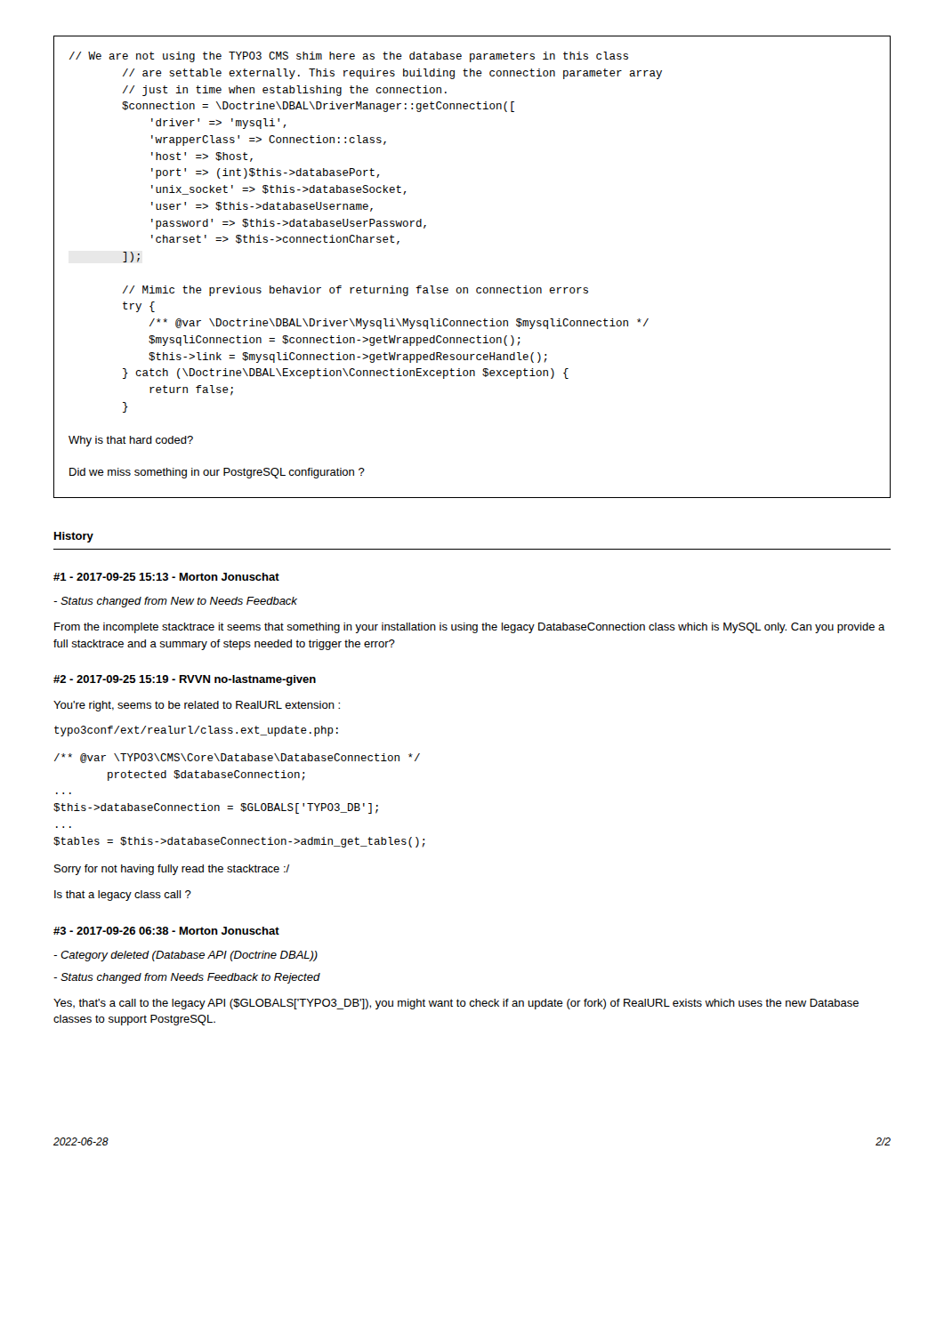// We are not using the TYPO3 CMS shim here as the database parameters in this class
        // are settable externally. This requires building the connection parameter array
        // just in time when establishing the connection.
        $connection = \Doctrine\DBAL\DriverManager::getConnection([
            'driver' => 'mysqli',
            'wrapperClass' => Connection::class,
            'host' => $host,
            'port' => (int)$this->databasePort,
            'unix_socket' => $this->databaseSocket,
            'user' => $this->databaseUsername,
            'password' => $this->databaseUserPassword,
            'charset' => $this->connectionCharset,
        ]);

        // Mimic the previous behavior of returning false on connection errors
        try {
            /** @var \Doctrine\DBAL\Driver\Mysqli\MysqliConnection $mysqliConnection */
            $mysqliConnection = $connection->getWrappedConnection();
            $this->link = $mysqliConnection->getWrappedResourceHandle();
        } catch (\Doctrine\DBAL\Exception\ConnectionException $exception) {
            return false;
        }
Why is that hard coded?
Did we miss something in our PostgreSQL configuration ?
History
#1 - 2017-09-25 15:13 - Morton Jonuschat
- Status changed from New to Needs Feedback
From the incomplete stacktrace it seems that something in your installation is using the legacy DatabaseConnection class which is MySQL only. Can you provide a full stacktrace and a summary of steps needed to trigger the error?
#2 - 2017-09-25 15:19 - RVVN no-lastname-given
You're right, seems to be related to RealURL extension :
typo3conf/ext/realurl/class.ext_update.php:
/** @var \TYPO3\CMS\Core\Database\DatabaseConnection */ protected $databaseConnection; ... $this->databaseConnection = $GLOBALS['TYPO3_DB']; ... $tables = $this->databaseConnection->admin_get_tables();
Sorry for not having fully read the stacktrace :/
Is that a legacy class call ?
#3 - 2017-09-26 06:38 - Morton Jonuschat
- Category deleted (Database API (Doctrine DBAL))
- Status changed from Needs Feedback to Rejected
Yes, that's a call to the legacy API ($GLOBALS['TYPO3_DB']), you might want to check if an update (or fork) of RealURL exists which uses the new Database classes to support PostgreSQL.
2022-06-28 2/2